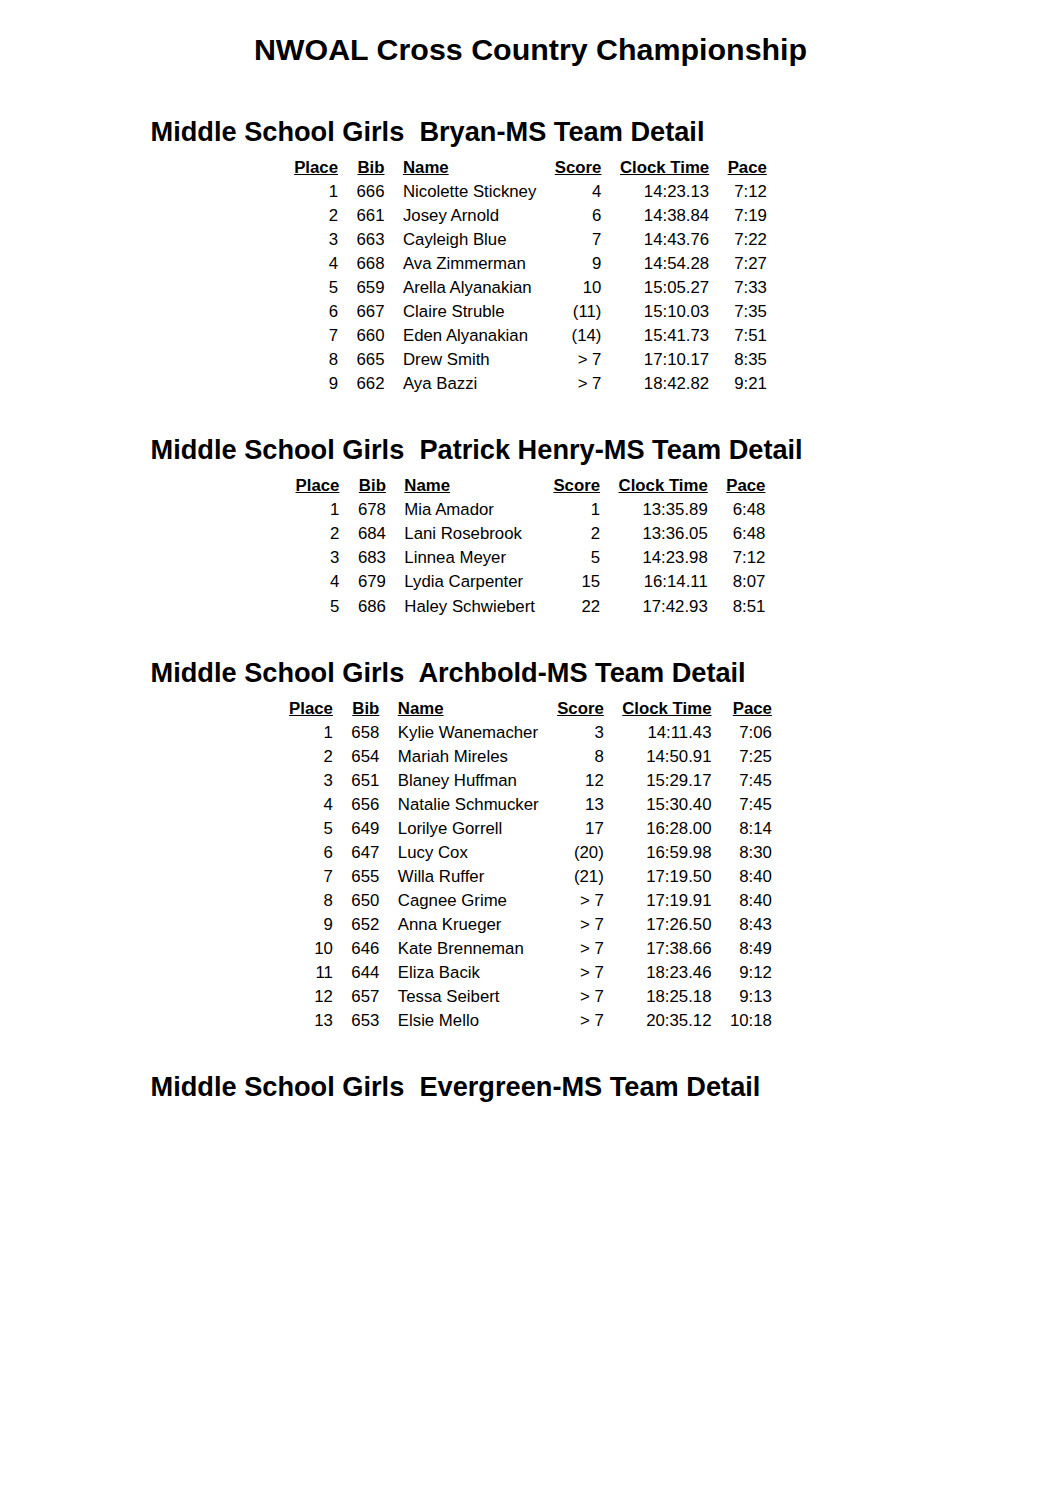NWOAL Cross Country Championship
Middle School Girls Bryan-MS Team Detail
| Place | Bib | Name | Score | Clock Time | Pace |
| --- | --- | --- | --- | --- | --- |
| 1 | 666 | Nicolette Stickney | 4 | 14:23.13 | 7:12 |
| 2 | 661 | Josey Arnold | 6 | 14:38.84 | 7:19 |
| 3 | 663 | Cayleigh Blue | 7 | 14:43.76 | 7:22 |
| 4 | 668 | Ava Zimmerman | 9 | 14:54.28 | 7:27 |
| 5 | 659 | Arella Alyanakian | 10 | 15:05.27 | 7:33 |
| 6 | 667 | Claire Struble | (11) | 15:10.03 | 7:35 |
| 7 | 660 | Eden Alyanakian | (14) | 15:41.73 | 7:51 |
| 8 | 665 | Drew Smith | > 7 | 17:10.17 | 8:35 |
| 9 | 662 | Aya Bazzi | > 7 | 18:42.82 | 9:21 |
Middle School Girls Patrick Henry-MS Team Detail
| Place | Bib | Name | Score | Clock Time | Pace |
| --- | --- | --- | --- | --- | --- |
| 1 | 678 | Mia Amador | 1 | 13:35.89 | 6:48 |
| 2 | 684 | Lani Rosebrook | 2 | 13:36.05 | 6:48 |
| 3 | 683 | Linnea Meyer | 5 | 14:23.98 | 7:12 |
| 4 | 679 | Lydia Carpenter | 15 | 16:14.11 | 8:07 |
| 5 | 686 | Haley Schwiebert | 22 | 17:42.93 | 8:51 |
Middle School Girls Archbold-MS Team Detail
| Place | Bib | Name | Score | Clock Time | Pace |
| --- | --- | --- | --- | --- | --- |
| 1 | 658 | Kylie Wanemacher | 3 | 14:11.43 | 7:06 |
| 2 | 654 | Mariah Mireles | 8 | 14:50.91 | 7:25 |
| 3 | 651 | Blaney Huffman | 12 | 15:29.17 | 7:45 |
| 4 | 656 | Natalie Schmucker | 13 | 15:30.40 | 7:45 |
| 5 | 649 | Lorilye Gorrell | 17 | 16:28.00 | 8:14 |
| 6 | 647 | Lucy Cox | (20) | 16:59.98 | 8:30 |
| 7 | 655 | Willa Ruffer | (21) | 17:19.50 | 8:40 |
| 8 | 650 | Cagnee Grime | > 7 | 17:19.91 | 8:40 |
| 9 | 652 | Anna Krueger | > 7 | 17:26.50 | 8:43 |
| 10 | 646 | Kate Brenneman | > 7 | 17:38.66 | 8:49 |
| 11 | 644 | Eliza Bacik | > 7 | 18:23.46 | 9:12 |
| 12 | 657 | Tessa Seibert | > 7 | 18:25.18 | 9:13 |
| 13 | 653 | Elsie Mello | > 7 | 20:35.12 | 10:18 |
Middle School Girls Evergreen-MS Team Detail